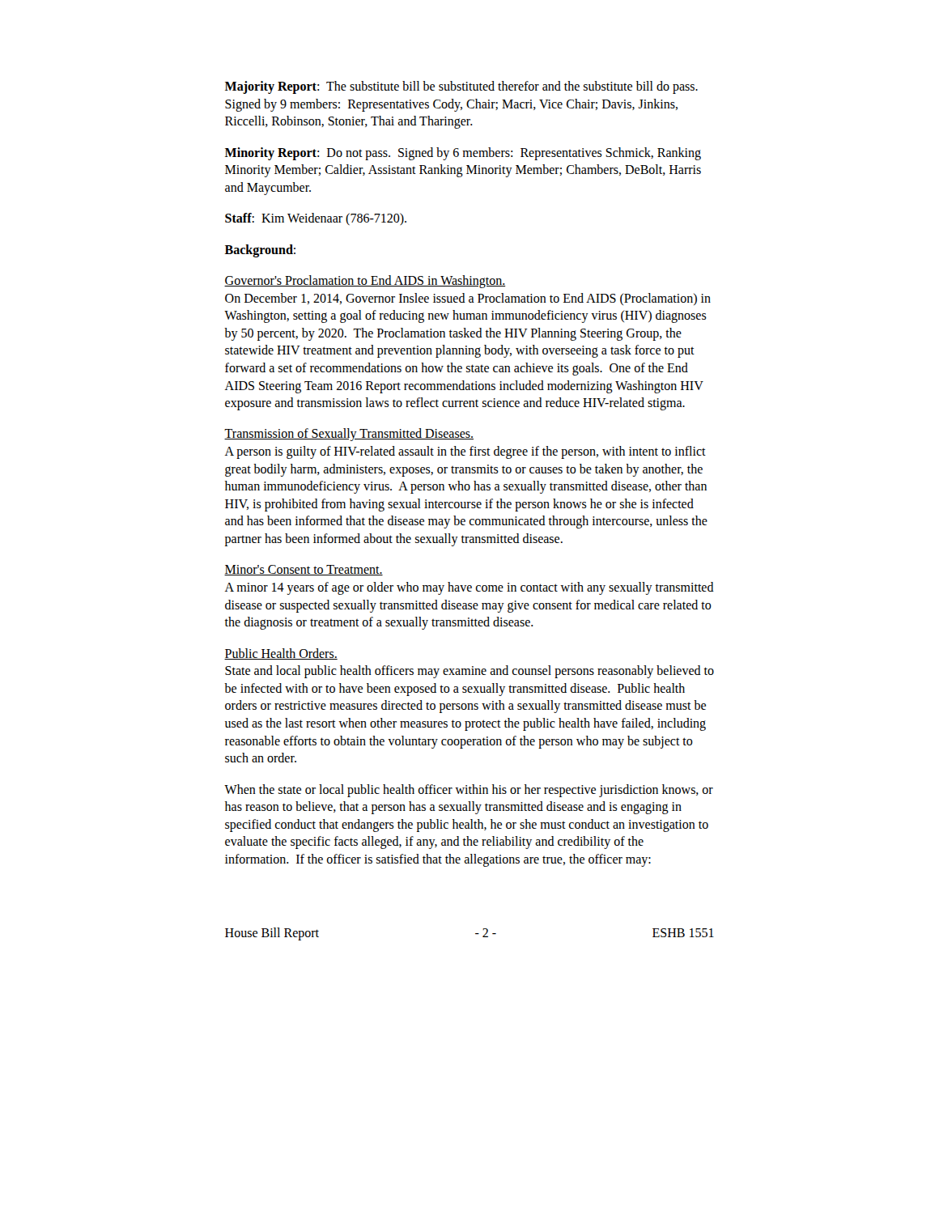Majority Report: The substitute bill be substituted therefor and the substitute bill do pass. Signed by 9 members: Representatives Cody, Chair; Macri, Vice Chair; Davis, Jinkins, Riccelli, Robinson, Stonier, Thai and Tharinger.
Minority Report: Do not pass. Signed by 6 members: Representatives Schmick, Ranking Minority Member; Caldier, Assistant Ranking Minority Member; Chambers, DeBolt, Harris and Maycumber.
Staff: Kim Weidenaar (786-7120).
Background:
Governor's Proclamation to End AIDS in Washington.
On December 1, 2014, Governor Inslee issued a Proclamation to End AIDS (Proclamation) in Washington, setting a goal of reducing new human immunodeficiency virus (HIV) diagnoses by 50 percent, by 2020. The Proclamation tasked the HIV Planning Steering Group, the statewide HIV treatment and prevention planning body, with overseeing a task force to put forward a set of recommendations on how the state can achieve its goals. One of the End AIDS Steering Team 2016 Report recommendations included modernizing Washington HIV exposure and transmission laws to reflect current science and reduce HIV-related stigma.
Transmission of Sexually Transmitted Diseases.
A person is guilty of HIV-related assault in the first degree if the person, with intent to inflict great bodily harm, administers, exposes, or transmits to or causes to be taken by another, the human immunodeficiency virus. A person who has a sexually transmitted disease, other than HIV, is prohibited from having sexual intercourse if the person knows he or she is infected and has been informed that the disease may be communicated through intercourse, unless the partner has been informed about the sexually transmitted disease.
Minor's Consent to Treatment.
A minor 14 years of age or older who may have come in contact with any sexually transmitted disease or suspected sexually transmitted disease may give consent for medical care related to the diagnosis or treatment of a sexually transmitted disease.
Public Health Orders.
State and local public health officers may examine and counsel persons reasonably believed to be infected with or to have been exposed to a sexually transmitted disease. Public health orders or restrictive measures directed to persons with a sexually transmitted disease must be used as the last resort when other measures to protect the public health have failed, including reasonable efforts to obtain the voluntary cooperation of the person who may be subject to such an order.
When the state or local public health officer within his or her respective jurisdiction knows, or has reason to believe, that a person has a sexually transmitted disease and is engaging in specified conduct that endangers the public health, he or she must conduct an investigation to evaluate the specific facts alleged, if any, and the reliability and credibility of the information. If the officer is satisfied that the allegations are true, the officer may:
House Bill Report
- 2 -
ESHB 1551